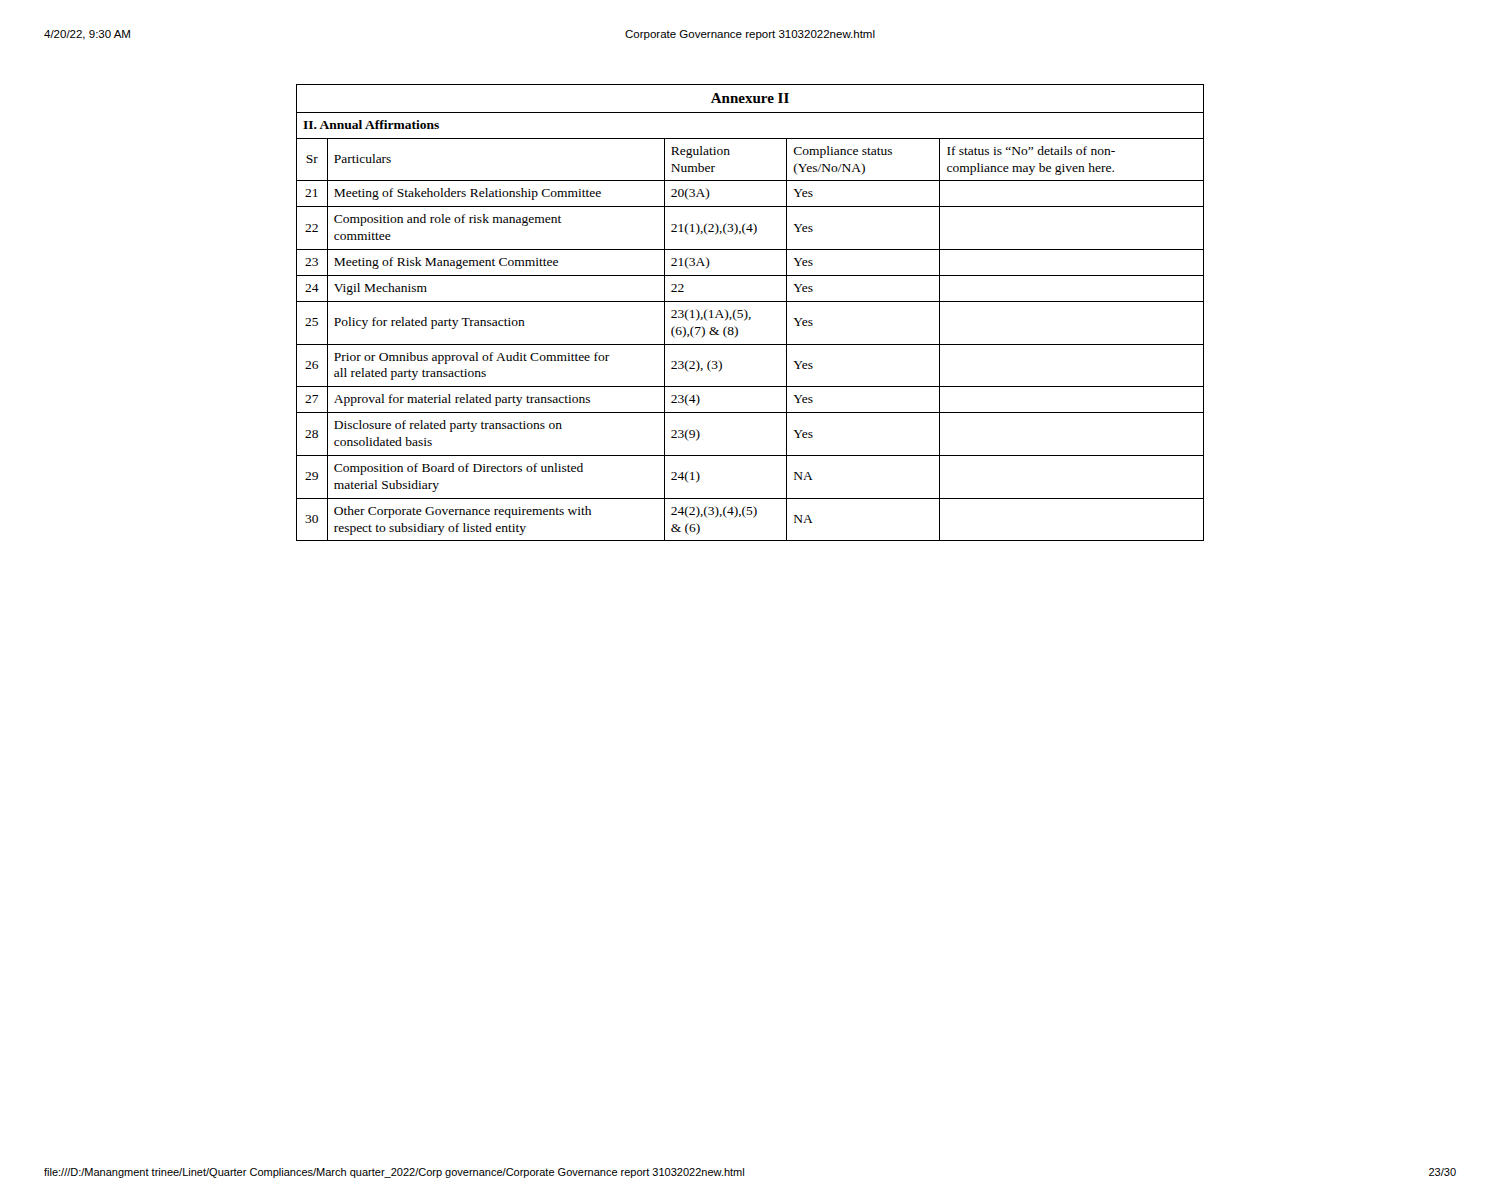4/20/22, 9:30 AM
Corporate Governance report 31032022new.html
| Annexure II |
| II. Annual Affirmations |
| Sr | Particulars | Regulation Number | Compliance status (Yes/No/NA) | If status is “No” details of non- compliance may be given here. |
| 21 | Meeting of Stakeholders Relationship Committee | 20(3A) | Yes | |
| 22 | Composition and role of risk management committee | 21(1),(2),(3),(4) | Yes | |
| 23 | Meeting of Risk Management Committee | 21(3A) | Yes | |
| 24 | Vigil Mechanism | 22 | Yes | |
| 25 | Policy for related party Transaction | 23(1),(1A),(5), (6),(7) & (8) | Yes | |
| 26 | Prior or Omnibus approval of Audit Committee for all related party transactions | 23(2), (3) | Yes | |
| 27 | Approval for material related party transactions | 23(4) | Yes | |
| 28 | Disclosure of related party transactions on consolidated basis | 23(9) | Yes | |
| 29 | Composition of Board of Directors of unlisted material Subsidiary | 24(1) | NA | |
| 30 | Other Corporate Governance requirements with respect to subsidiary of listed entity | 24(2),(3),(4),(5) & (6) | NA | |
file:///D:/Manangment trinee/Linet/Quarter Compliances/March quarter_2022/Corp governance/Corporate Governance report 31032022new.html
23/30